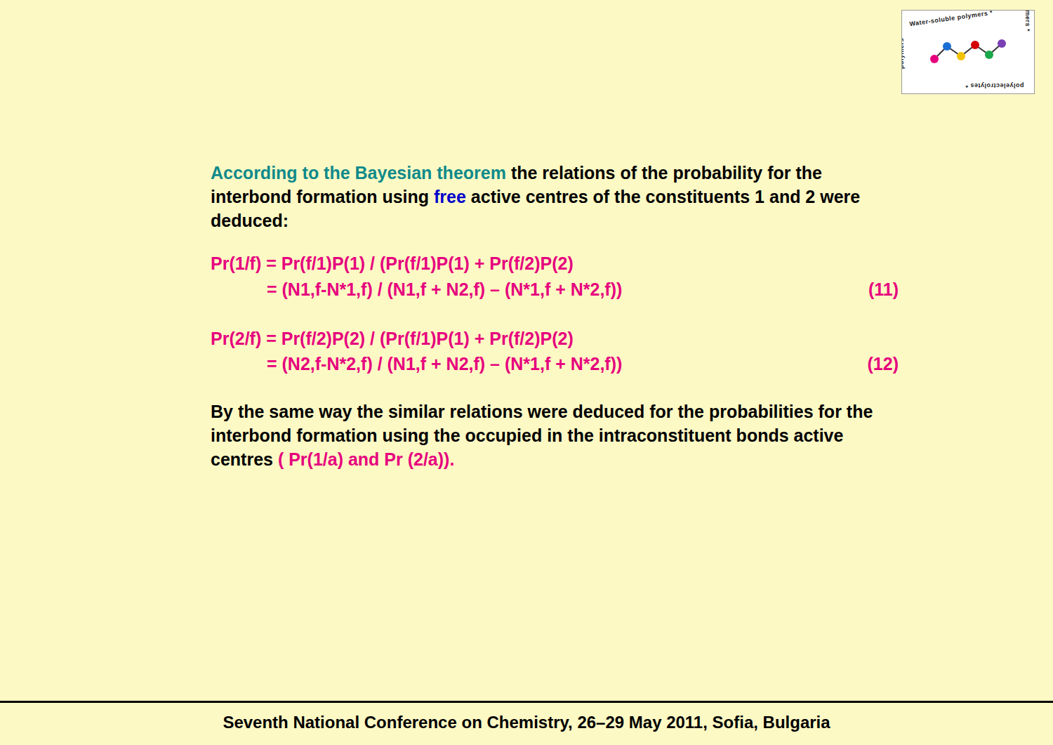Water-soluble polymers * biopolymers * polyelectrolytes * * polymers
According to the Bayesian theorem the relations of the probability for the interbond formation using free active centres of the constituents 1 and 2 were deduced:
Pr(1/f) = Pr(f/1)P(1) / (Pr(f/1)P(1) + Pr(f/2)P(2)
= (N1,f-N*1,f) / (N1,f + N2,f) – (N*1,f + N*2,f)) (11)
Pr(2/f) = Pr(f/2)P(2) / (Pr(f/1)P(1) + Pr(f/2)P(2)
= (N2,f-N*2,f) / (N1,f + N2,f) – (N*1,f + N*2,f)) (12)
By the same way the similar relations were deduced for the probabilities for the interbond formation using the occupied in the intraconstituent bonds active centres ( Pr(1/a) and Pr (2/a)).
Seventh National Conference on Chemistry, 26–29 May 2011, Sofia, Bulgaria